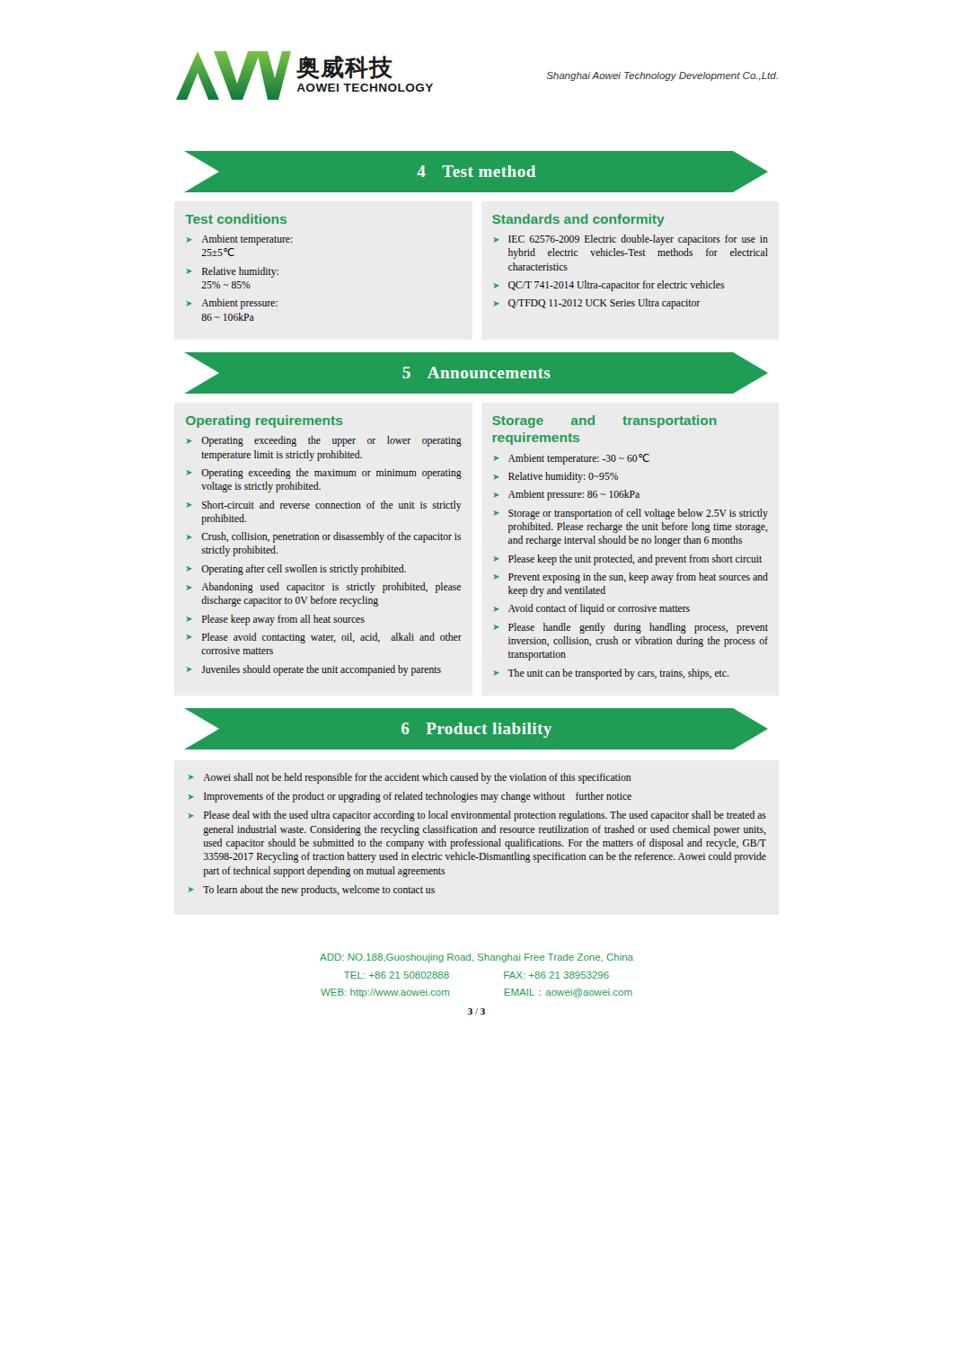奥威科技 AOWEI TECHNOLOGY
Shanghai Aowei Technology Development Co.,Ltd.
4 Test method
Test conditions
Ambient temperature:
25±5℃
Relative humidity:
25% ~ 85%
Ambient pressure:
86 ~ 106kPa
Standards and conformity
IEC 62576-2009 Electric double-layer capacitors for use in hybrid electric vehicles-Test methods for electrical characteristics
QC/T 741-2014 Ultra-capacitor for electric vehicles
Q/TFDQ 11-2012 UCK Series Ultra capacitor
5 Announcements
Operating requirements
Operating exceeding the upper or lower operating temperature limit is strictly prohibited.
Operating exceeding the maximum or minimum operating voltage is strictly prohibited.
Short-circuit and reverse connection of the unit is strictly prohibited.
Crush, collision, penetration or disassembly of the capacitor is strictly prohibited.
Operating after cell swollen is strictly prohibited.
Abandoning used capacitor is strictly prohibited, please discharge capacitor to 0V before recycling
Please keep away from all heat sources
Please avoid contacting water, oil, acid, alkali and other corrosive matters
Juveniles should operate the unit accompanied by parents
Storage and transportation requirements
Ambient temperature: -30 ~ 60℃
Relative humidity: 0~95%
Ambient pressure: 86 ~ 106kPa
Storage or transportation of cell voltage below 2.5V is strictly prohibited. Please recharge the unit before long time storage, and recharge interval should be no longer than 6 months
Please keep the unit protected, and prevent from short circuit
Prevent exposing in the sun, keep away from heat sources and keep dry and ventilated
Avoid contact of liquid or corrosive matters
Please handle gently during handling process, prevent inversion, collision, crush or vibration during the process of transportation
The unit can be transported by cars, trains, ships, etc.
6 Product liability
Aowei shall not be held responsible for the accident which caused by the violation of this specification
Improvements of the product or upgrading of related technologies may change without further notice
Please deal with the used ultra capacitor according to local environmental protection regulations. The used capacitor shall be treated as general industrial waste. Considering the recycling classification and resource reutilization of trashed or used chemical power units, used capacitor should be submitted to the company with professional qualifications. For the matters of disposal and recycle, GB/T 33598-2017 Recycling of traction battery used in electric vehicle-Dismantling specification can be the reference. Aowei could provide part of technical support depending on mutual agreements
To learn about the new products, welcome to contact us
ADD: NO.188,Guoshoujing Road, Shanghai Free Trade Zone, China
TEL: +86 21 50802888 FAX: +86 21 38953296
WEB: http://www.aowei.com EMAIL：aowei@aowei.com
3 / 3